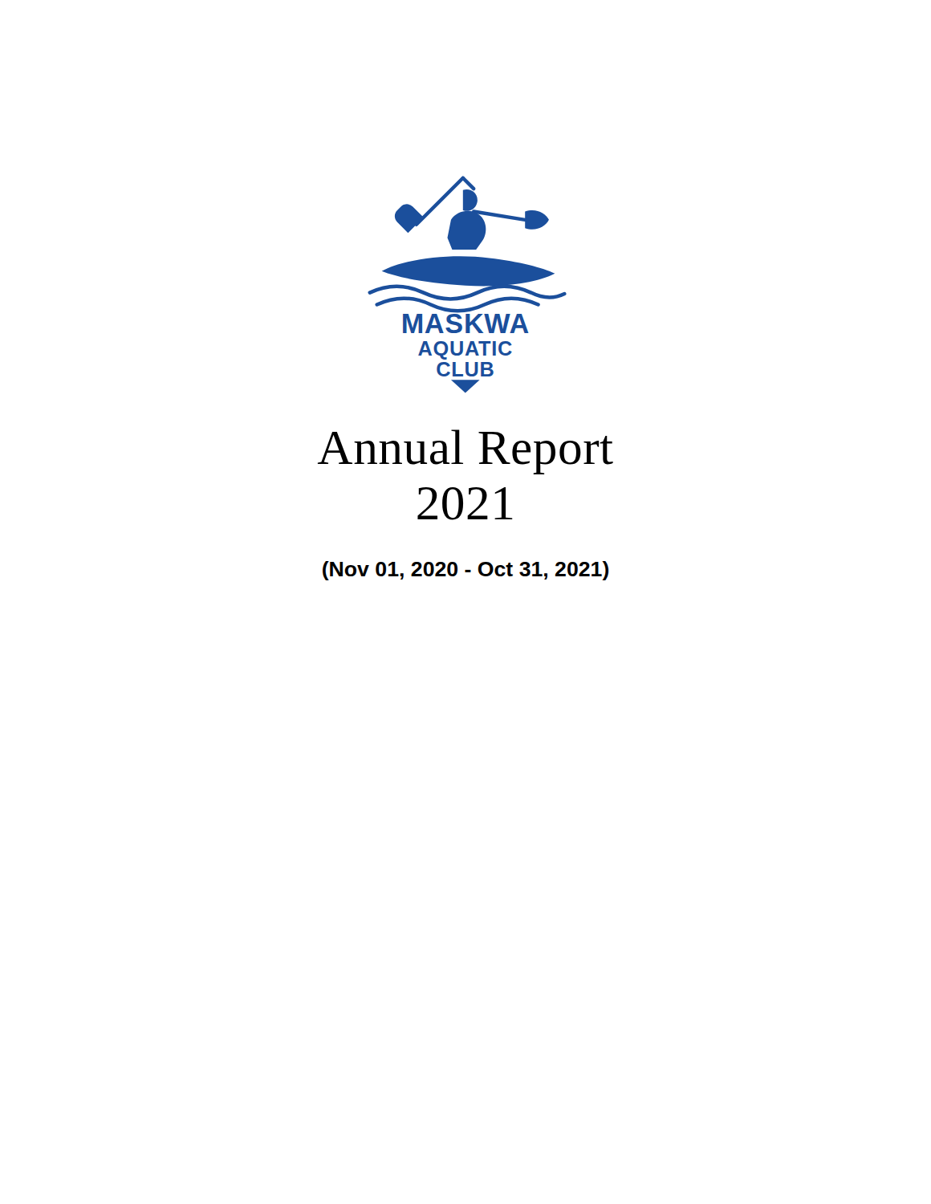Maskwa Aquatic Club logo MASKWA AQUATIC CLUB
Annual Report 2021
(Nov 01, 2020 - Oct 31, 2021)